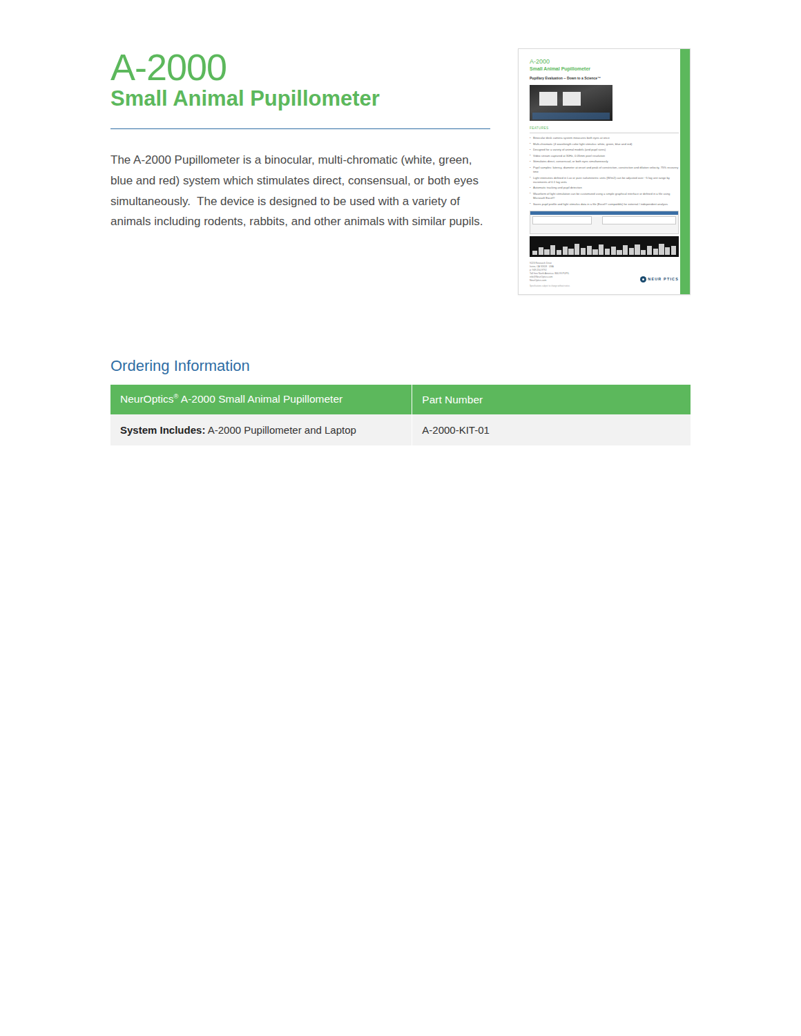A-2000
Small Animal Pupillometer
The A-2000 Pupillometer is a binocular, multi-chromatic (white, green, blue and red) system which stimulates direct, consensual, or both eyes simultaneously. The device is designed to be used with a variety of animals including rodents, rabbits, and other animals with similar pupils.
A-2000
Small Animal Pupillometer
Pupillary Evaluation -- Down to a Science™
FEATURES
Binocular desk camera system measures both eyes at once
Multi-chromatic (4 wavelength color light stimulus: white, green, blue and red)
Designed for a variety of animal models (and pupil sizes)
Video stream captured at 30Hz, 0.05mm pixel resolution
Stimulates direct, consensual, or both eyes simultaneously
Pupil samples: latency, diameter at onset and peak of constriction, constriction and dilation velocity, 75% recovery time
Light intensities defined in Lux or pure isoluminetric units (W/m2) can be adjusted over ~5 log unit range by increments of 0.1 log units
Automatic tracking and pupil detection
Waveform of light stimulation can be customized using a simple graphical interface or defined in a file using Microsoft Excel®
Saves pupil profile and light stimulus data in a file (Excel® compatible) for external / independent analysis
9223 Research Drive
Irvine, CA 92618 USA
p: 949.250.9792
Toll free North America: 866.99.PUPIL
info@NeurOptics.com
NeurOptics.com
NEUR PTICS
Specifications subject to change without notice.
Ordering Information
| NeurOptics ® A-2000 Small Animal Pupillometer | Part Number |
| --- | --- |
| System Includes: A-2000 Pupillometer and Laptop | A-2000-KIT-01 |